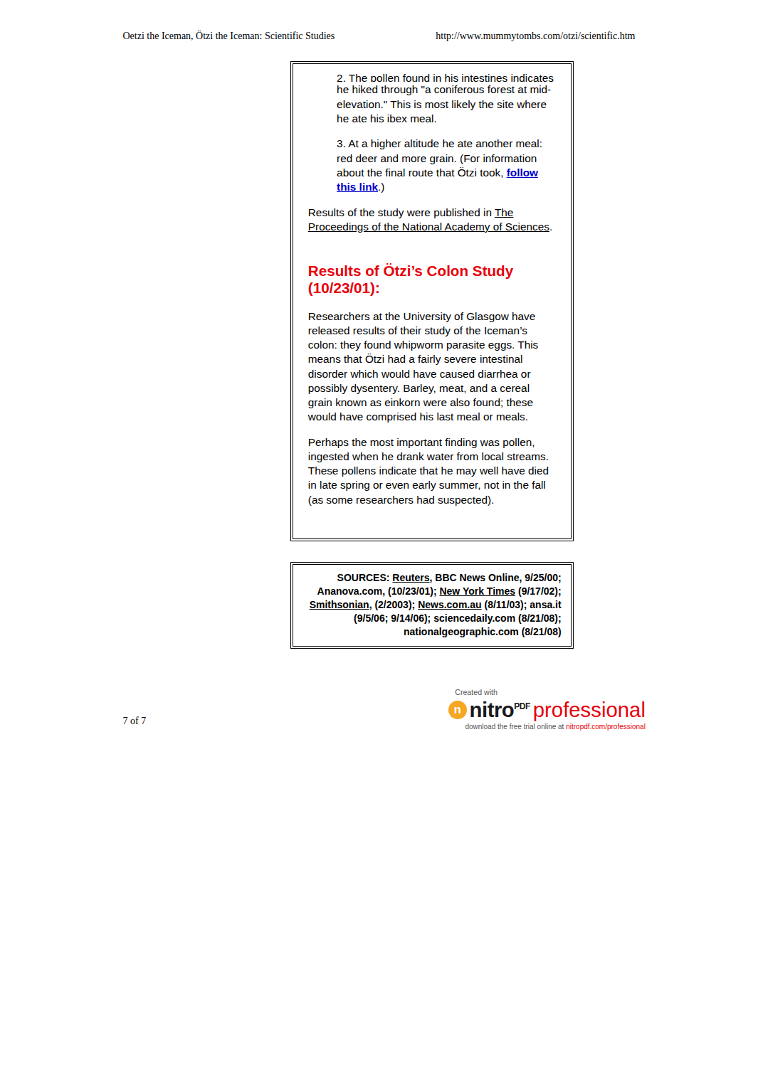Oetzi the Iceman, Ötzi the Iceman: Scientific Studies
http://www.mummytombs.com/otzi/scientific.htm
2. The pollen found in his intestines indicates that
he hiked through "a coniferous forest at mid-elevation." This is most likely the site where he ate his ibex meal.
3. At a higher altitude he ate another meal: red deer and more grain. (For information about the final route that Ötzi took, follow this link.)
Results of the study were published in The Proceedings of the National Academy of Sciences.
Results of Ötzi’s Colon Study (10/23/01):
Researchers at the University of Glasgow have released results of their study of the Iceman’s colon: they found whipworm parasite eggs. This means that Ötzi had a fairly severe intestinal disorder which would have caused diarrhea or possibly dysentery. Barley, meat, and a cereal grain known as einkorn were also found; these would have comprised his last meal or meals.
Perhaps the most important finding was pollen, ingested when he drank water from local streams. These pollens indicate that he may well have died in late spring or even early summer, not in the fall (as some researchers had suspected).
SOURCES: Reuters, BBC News Online, 9/25/00; Ananova.com, (10/23/01); New York Times (9/17/02); Smithsonian, (2/2003); News.com.au (8/11/03); ansa.it (9/5/06; 9/14/06); sciencedaily.com (8/21/08); nationalgeographic.com (8/21/08)
7 of 7
Created with
n nitroPDF professional
download the free trial online at nitropdf.com/professional